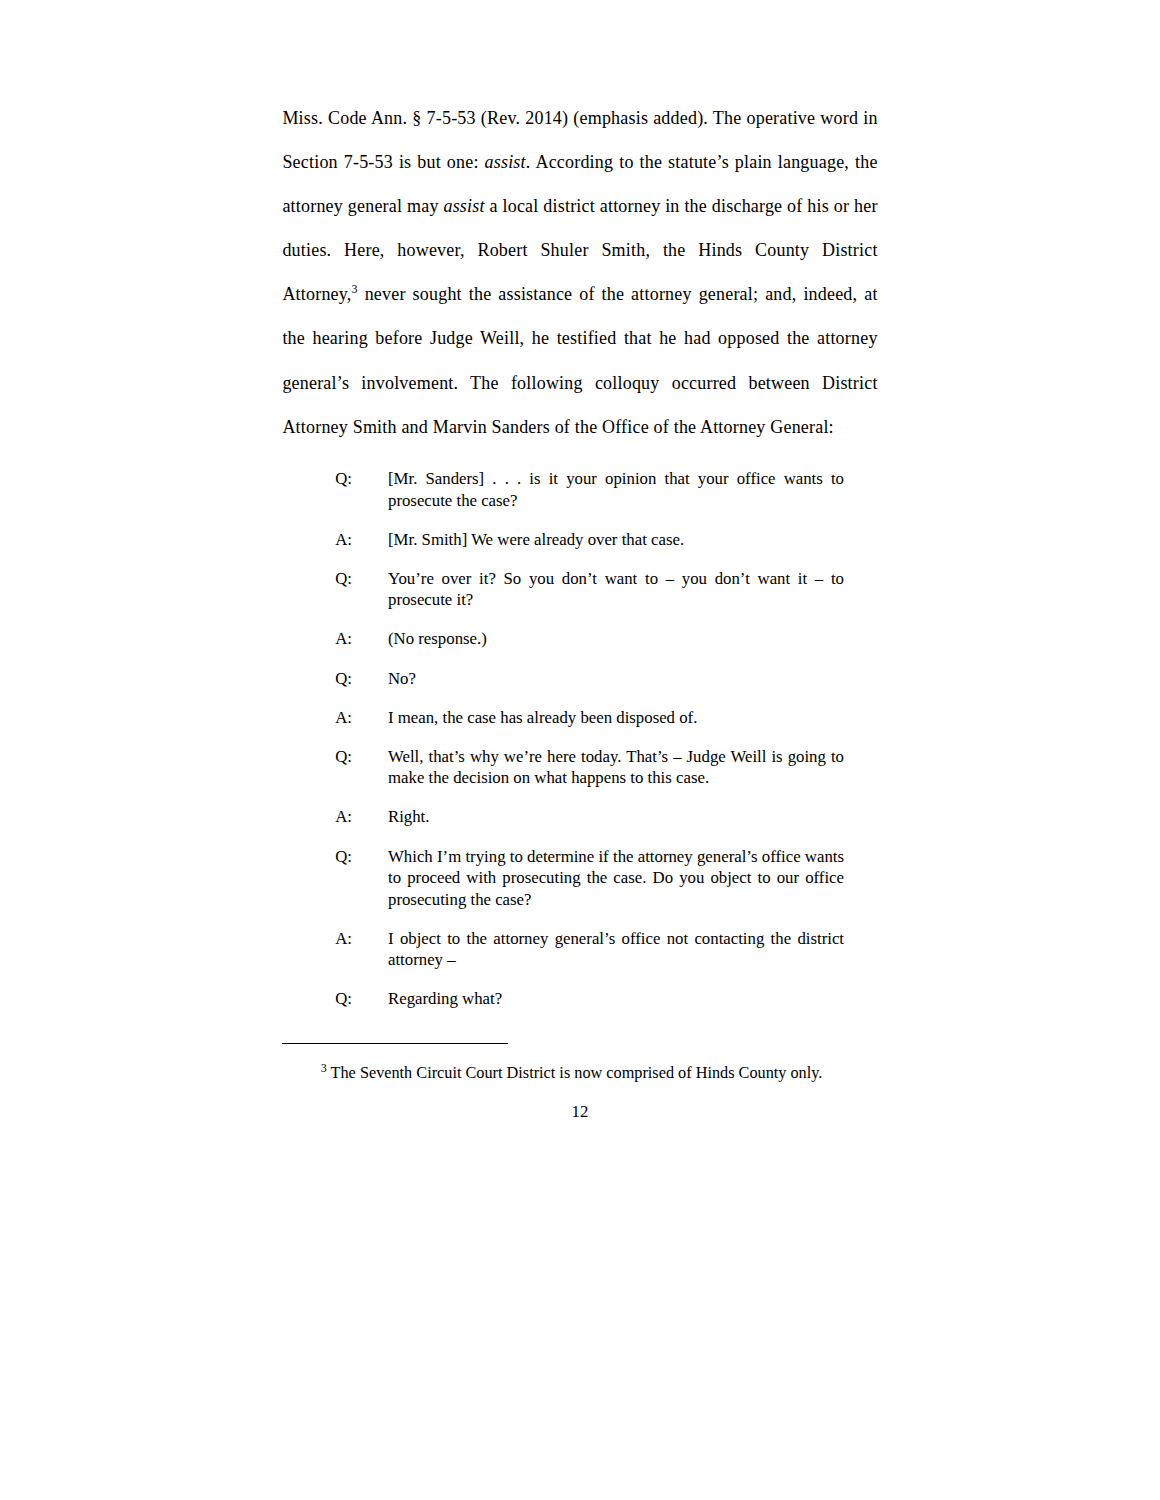Miss. Code Ann. § 7-5-53 (Rev. 2014) (emphasis added). The operative word in Section 7-5-53 is but one: assist. According to the statute’s plain language, the attorney general may assist a local district attorney in the discharge of his or her duties. Here, however, Robert Shuler Smith, the Hinds County District Attorney,3 never sought the assistance of the attorney general; and, indeed, at the hearing before Judge Weill, he testified that he had opposed the attorney general’s involvement. The following colloquy occurred between District Attorney Smith and Marvin Sanders of the Office of the Attorney General:
Q:
[Mr. Sanders] . . . is it your opinion that your office wants to prosecute the case?
A:
[Mr. Smith] We were already over that case.
Q:
You’re over it? So you don’t want to – you don’t want it – to prosecute it?
A:
(No response.)
Q:
No?
A:
I mean, the case has already been disposed of.
Q:
Well, that’s why we’re here today. That’s – Judge Weill is going to make the decision on what happens to this case.
A:
Right.
Q:
Which I’m trying to determine if the attorney general’s office wants to proceed with prosecuting the case. Do you object to our office prosecuting the case?
A:
I object to the attorney general’s office not contacting the district attorney –
Q:
Regarding what?
3 The Seventh Circuit Court District is now comprised of Hinds County only.
12